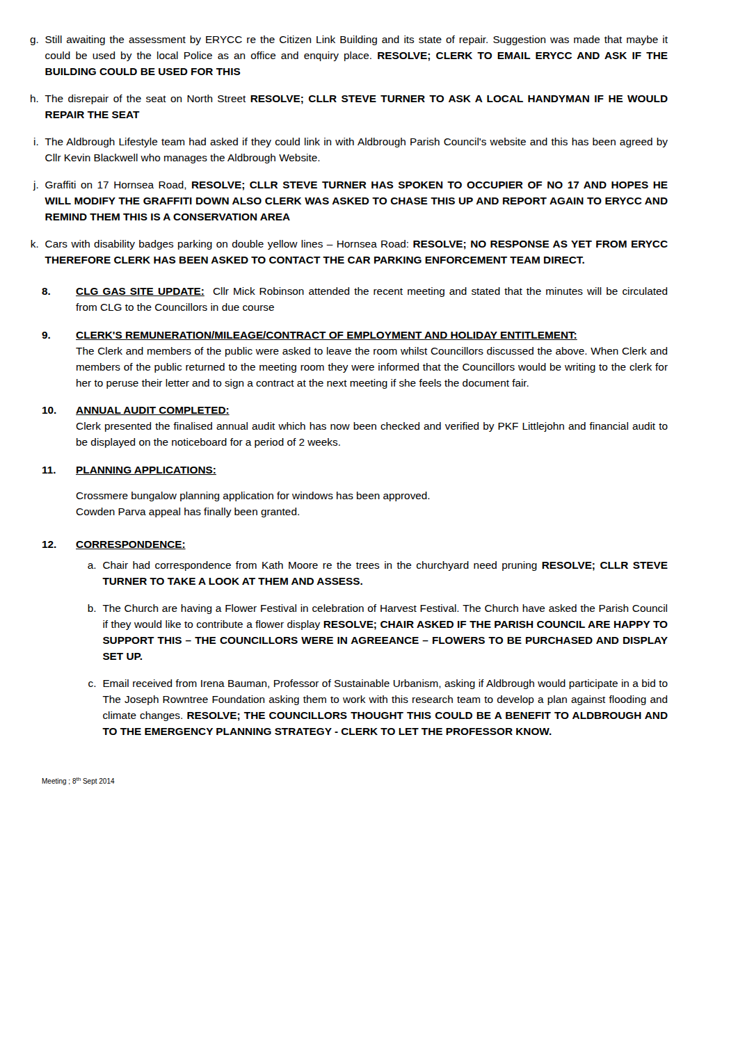Still awaiting the assessment by ERYCC re the Citizen Link Building and its state of repair. Suggestion was made that maybe it could be used by the local Police as an office and enquiry place. RESOLVE; CLERK TO EMAIL ERYCC AND ASK IF THE BUILDING COULD BE USED FOR THIS
The disrepair of the seat on North Street RESOLVE; CLLR STEVE TURNER TO ASK A LOCAL HANDYMAN IF HE WOULD REPAIR THE SEAT
The Aldbrough Lifestyle team had asked if they could link in with Aldbrough Parish Council's website and this has been agreed by Cllr Kevin Blackwell who manages the Aldbrough Website.
Graffiti on 17 Hornsea Road, RESOLVE; CLLR STEVE TURNER HAS SPOKEN TO OCCUPIER OF NO 17 AND HOPES HE WILL MODIFY THE GRAFFITI DOWN ALSO CLERK WAS ASKED TO CHASE THIS UP AND REPORT AGAIN TO ERYCC AND REMIND THEM THIS IS A CONSERVATION AREA
Cars with disability badges parking on double yellow lines – Hornsea Road: RESOLVE; NO RESPONSE AS YET FROM ERYCC THEREFORE CLERK HAS BEEN ASKED TO CONTACT THE CAR PARKING ENFORCEMENT TEAM DIRECT.
8. CLG Gas Site Update: Cllr Mick Robinson attended the recent meeting and stated that the minutes will be circulated from CLG to the Councillors in due course
9. Clerk's Remuneration/Mileage/Contract of Employment and Holiday Entitlement:
The Clerk and members of the public were asked to leave the room whilst Councillors discussed the above. When Clerk and members of the public returned to the meeting room they were informed that the Councillors would be writing to the clerk for her to peruse their letter and to sign a contract at the next meeting if she feels the document fair.
10. Annual Audit Completed:
Clerk presented the finalised annual audit which has now been checked and verified by PKF Littlejohn and financial audit to be displayed on the noticeboard for a period of 2 weeks.
11. Planning Applications:
Crossmere bungalow planning application for windows has been approved.
Cowden Parva appeal has finally been granted.
12. Correspondence:
Chair had correspondence from Kath Moore re the trees in the churchyard need pruning RESOLVE; CLLR STEVE TURNER TO TAKE A LOOK AT THEM AND ASSESS.
The Church are having a Flower Festival in celebration of Harvest Festival. The Church have asked the Parish Council if they would like to contribute a flower display RESOLVE; CHAIR ASKED IF THE PARISH COUNCIL ARE HAPPY TO SUPPORT THIS – THE COUNCILLORS WERE IN AGREEANCE – FLOWERS TO BE PURCHASED AND DISPLAY SET UP.
Email received from Irena Bauman, Professor of Sustainable Urbanism, asking if Aldbrough would participate in a bid to The Joseph Rowntree Foundation asking them to work with this research team to develop a plan against flooding and climate changes. RESOLVE; THE COUNCILLORS THOUGHT THIS COULD BE A BENEFIT TO ALDBROUGH AND TO THE EMERGENCY PLANNING STRATEGY - CLERK TO LET THE PROFESSOR KNOW.
Meeting ; 8th Sept 2014